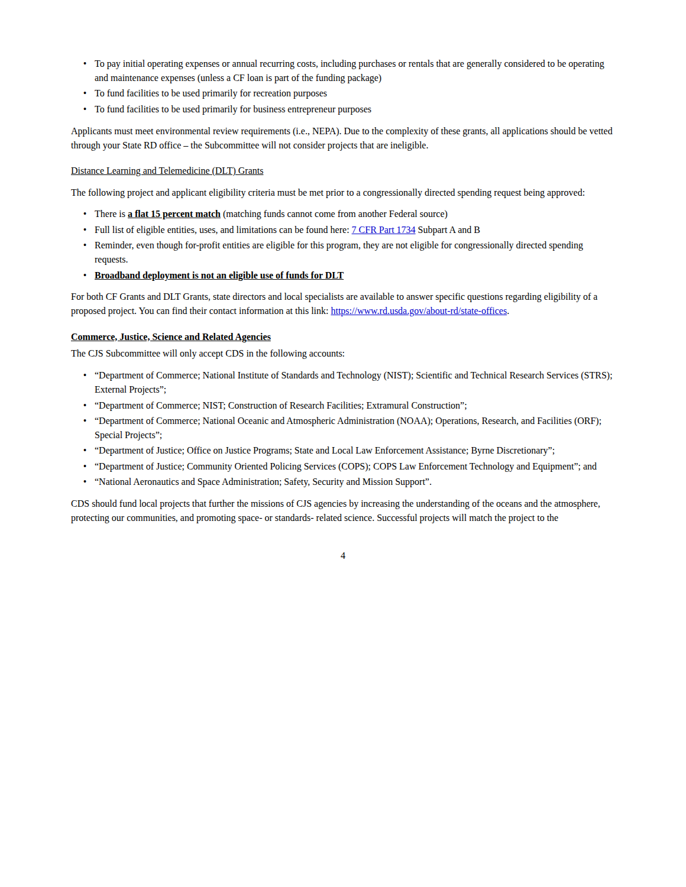To pay initial operating expenses or annual recurring costs, including purchases or rentals that are generally considered to be operating and maintenance expenses (unless a CF loan is part of the funding package)
To fund facilities to be used primarily for recreation purposes
To fund facilities to be used primarily for business entrepreneur purposes
Applicants must meet environmental review requirements (i.e., NEPA). Due to the complexity of these grants, all applications should be vetted through your State RD office – the Subcommittee will not consider projects that are ineligible.
Distance Learning and Telemedicine (DLT) Grants
The following project and applicant eligibility criteria must be met prior to a congressionally directed spending request being approved:
There is a flat 15 percent match (matching funds cannot come from another Federal source)
Full list of eligible entities, uses, and limitations can be found here: 7 CFR Part 1734 Subpart A and B
Reminder, even though for-profit entities are eligible for this program, they are not eligible for congressionally directed spending requests.
Broadband deployment is not an eligible use of funds for DLT
For both CF Grants and DLT Grants, state directors and local specialists are available to answer specific questions regarding eligibility of a proposed project. You can find their contact information at this link: https://www.rd.usda.gov/about-rd/state-offices.
Commerce, Justice, Science and Related Agencies
The CJS Subcommittee will only accept CDS in the following accounts:
“Department of Commerce; National Institute of Standards and Technology (NIST); Scientific and Technical Research Services (STRS); External Projects”;
“Department of Commerce; NIST; Construction of Research Facilities; Extramural Construction”;
“Department of Commerce; National Oceanic and Atmospheric Administration (NOAA); Operations, Research, and Facilities (ORF); Special Projects”;
“Department of Justice; Office on Justice Programs; State and Local Law Enforcement Assistance; Byrne Discretionary”;
“Department of Justice; Community Oriented Policing Services (COPS); COPS Law Enforcement Technology and Equipment”; and
“National Aeronautics and Space Administration; Safety, Security and Mission Support”.
CDS should fund local projects that further the missions of CJS agencies by increasing the understanding of the oceans and the atmosphere, protecting our communities, and promoting space- or standards- related science. Successful projects will match the project to the
4